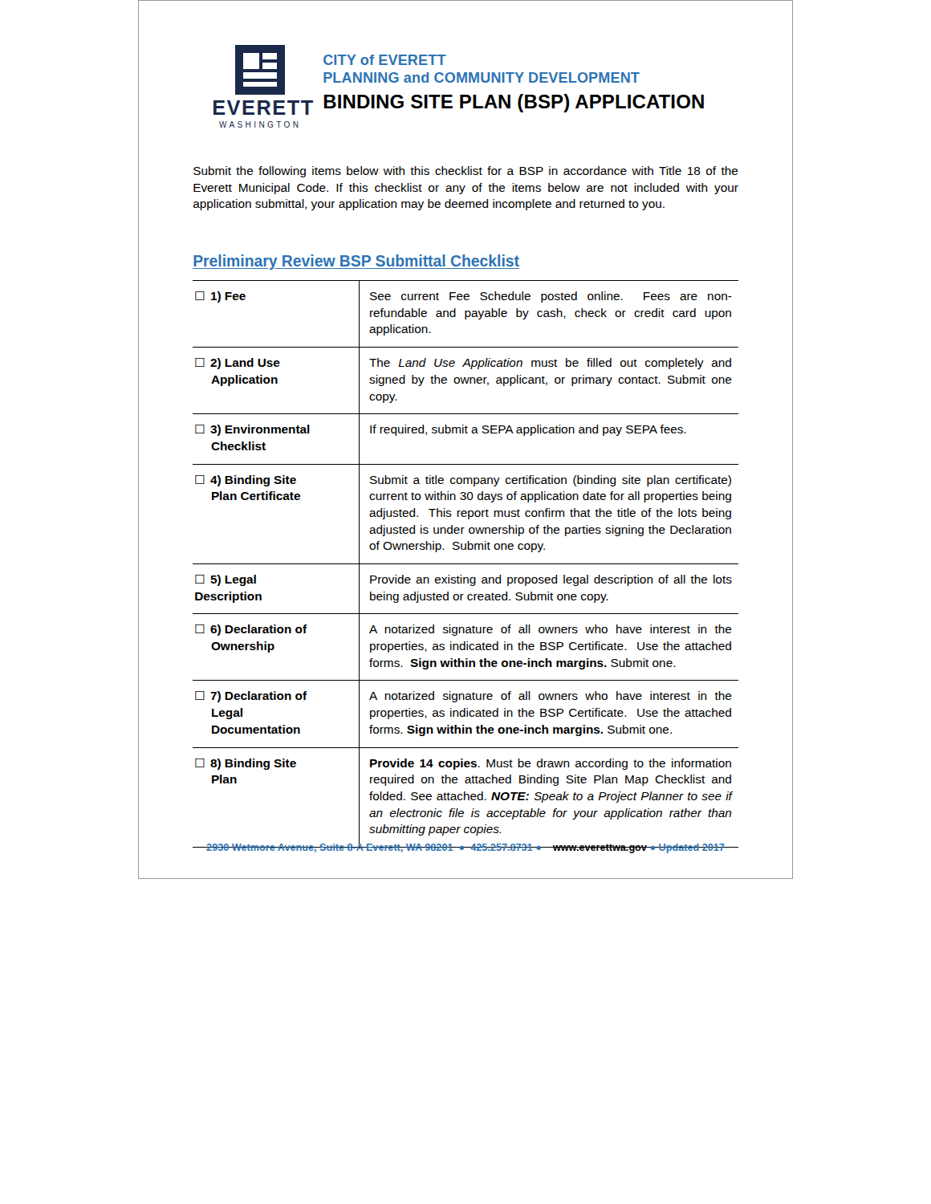EVERETT
WASHINGTON
CITY of EVERETT
PLANNING and COMMUNITY DEVELOPMENT
BINDING SITE PLAN (BSP) APPLICATION
Submit the following items below with this checklist for a BSP in accordance with Title 18 of the Everett Municipal Code. If this checklist or any of the items below are not included with your application submittal, your application may be deemed incomplete and returned to you.
Preliminary Review BSP Submittal Checklist
| ☐ 1) Fee | See current Fee Schedule posted online. Fees are non-refundable and payable by cash, check or credit card upon application. |
| ☐ 2) Land Use Application | The Land Use Application must be filled out completely and signed by the owner, applicant, or primary contact. Submit one copy. |
| ☐ 3) Environmental Checklist | If required, submit a SEPA application and pay SEPA fees. |
| ☐ 4) Binding Site Plan Certificate | Submit a title company certification (binding site plan certificate) current to within 30 days of application date for all properties being adjusted. This report must confirm that the title of the lots being adjusted is under ownership of the parties signing the Declaration of Ownership. Submit one copy. |
| ☐ 5) Legal Description | Provide an existing and proposed legal description of all the lots being adjusted or created. Submit one copy. |
| ☐ 6) Declaration of Ownership | A notarized signature of all owners who have interest in the properties, as indicated in the BSP Certificate. Use the attached forms. Sign within the one-inch margins. Submit one. |
| ☐ 7) Declaration of Legal Documentation | A notarized signature of all owners who have interest in the properties, as indicated in the BSP Certificate. Use the attached forms. Sign within the one-inch margins. Submit one. |
| ☐ 8) Binding Site Plan | Provide 14 copies . Must be drawn according to the information required on the attached Binding Site Plan Map Checklist and folded. See attached. NOTE: Speak to a Project Planner to see if an electronic file is acceptable for your application rather than submitting paper copies. |
2930 Wetmore Avenue, Suite 8-A Everett, WA 98201 ● 425.257.8731 ● www.everettwa.gov ● Updated 2017